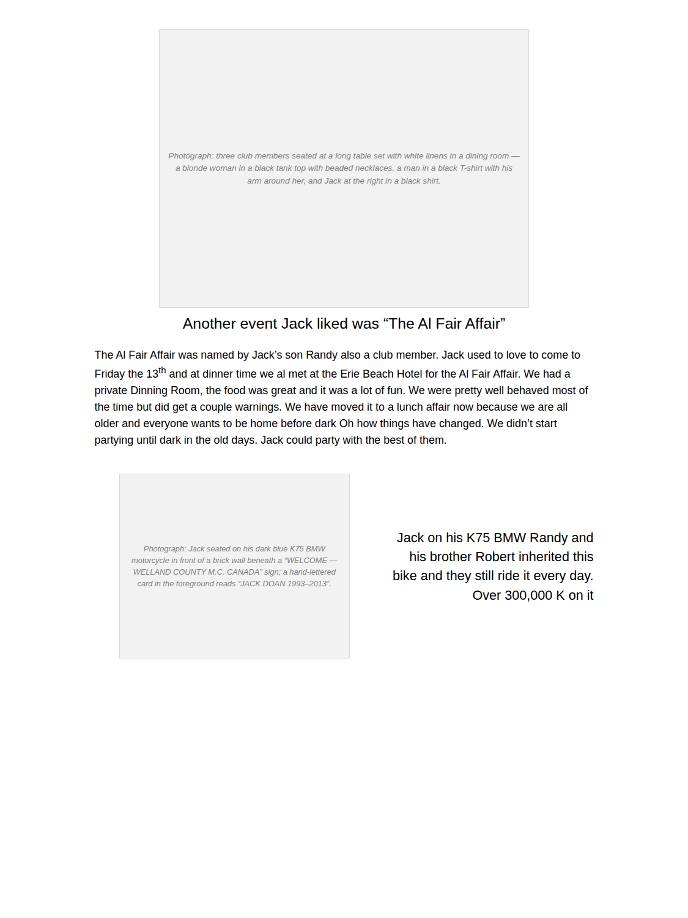Photograph: three club members seated at a long table set with white linens in a dining room — a blonde woman in a black tank top with beaded necklaces, a man in a black T-shirt with his arm around her, and Jack at the right in a black shirt.
Another event Jack liked was “The Al Fair Affair”
The Al Fair Affair was named by Jack’s son Randy also a club member. Jack used to love to come to Friday the 13th and at dinner time we al met at the Erie Beach Hotel for the Al Fair Affair. We had a private Dinning Room, the food was great and it was a lot of fun. We were pretty well behaved most of the time but did get a couple warnings. We have moved it to a lunch affair now because we are all older and everyone wants to be home before dark Oh how things have changed. We didn’t start partying until dark in the old days. Jack could party with the best of them.
Photograph: Jack seated on his dark blue K75 BMW motorcycle in front of a brick wall beneath a “WELCOME — WELLAND COUNTY M.C. CANADA” sign; a hand-lettered card in the foreground reads “JACK DOAN 1993–2013”.
Jack on his K75 BMW Randy and his brother Robert inherited this bike and they still ride it every day. Over 300,000 K on it